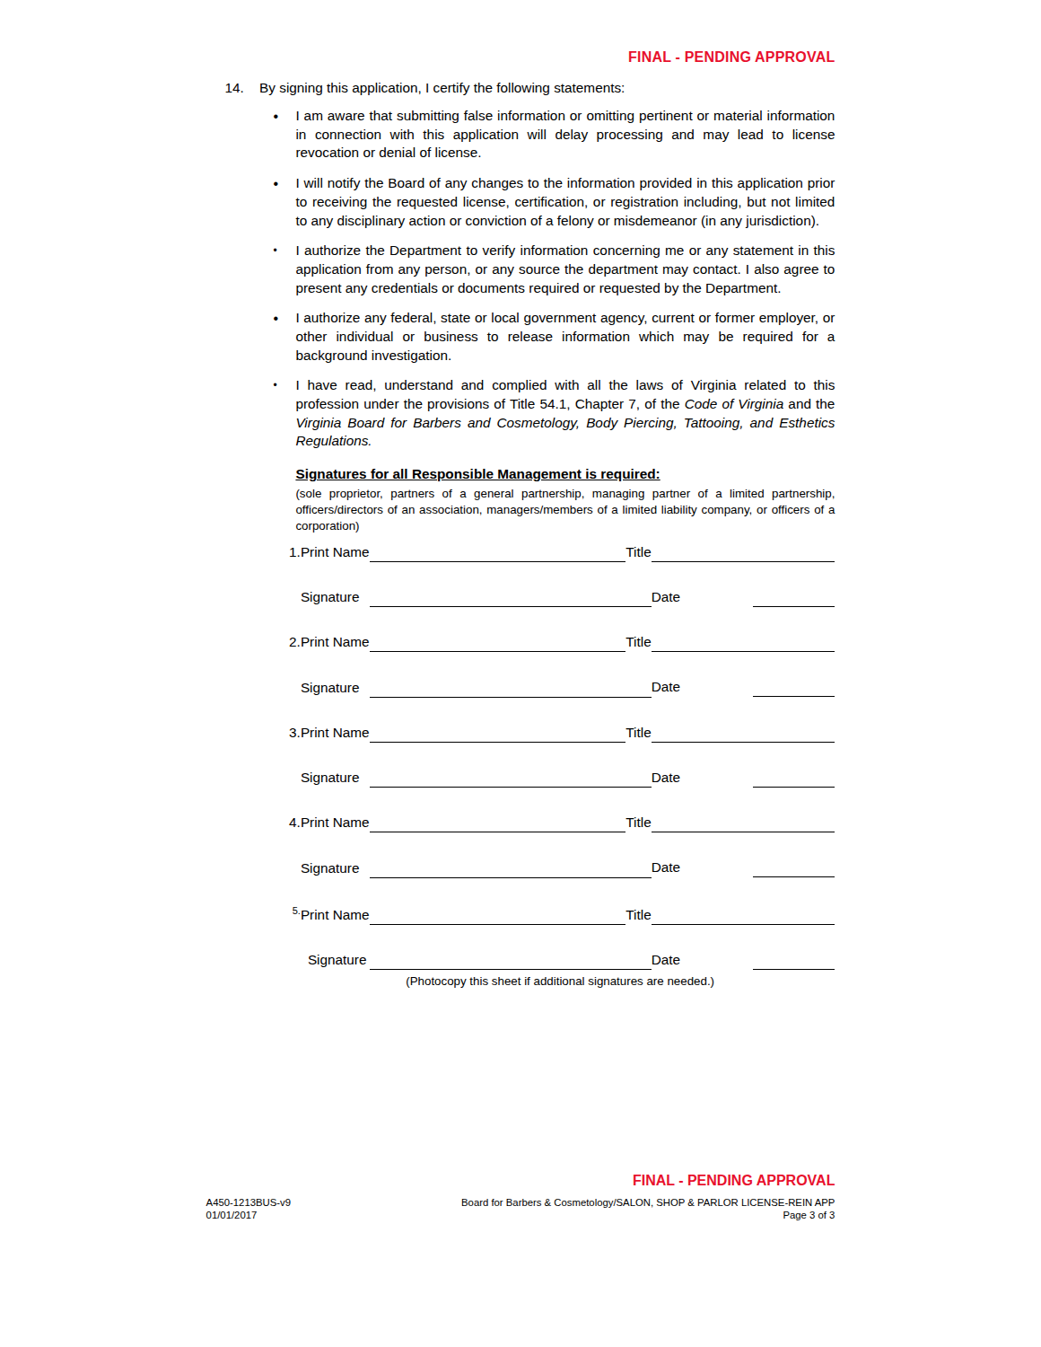FINAL - PENDING APPROVAL
14.
By signing this application, I certify the following statements:
I am aware that submitting false information or omitting pertinent or material information in connection with this application will delay processing and may lead to license revocation or denial of license.
I will notify the Board of any changes to the information provided in this application prior to receiving the requested license, certification, or registration including, but not limited to any disciplinary action or conviction of a felony or misdemeanor (in any jurisdiction).
I authorize the Department to verify information concerning me or any statement in this application from any person, or any source the department may contact. I also agree to present any credentials or documents required or requested by the Department.
I authorize any federal, state or local government agency, current or former employer, or other individual or business to release information which may be required for a background investigation.
I have read, understand and complied with all the laws of Virginia related to this profession under the provisions of Title 54.1, Chapter 7, of the Code of Virginia and the Virginia Board for Barbers and Cosmetology, Body Piercing, Tattooing, and Esthetics Regulations.
Signatures for all Responsible Management is required:
(sole proprietor, partners of a general partnership, managing partner of a limited partnership, officers/directors of an association, managers/members of a limited liability company, or officers of a corporation)
| 1. | Print Name | | Title | |
| | Signature | | / Date / / |
| 2. | Print Name | | Title | |
| | Signature | | / Date / / |
| 3. | Print Name | | Title | |
| | Signature | | / Date / / |
| 4. | Print Name | | Title | |
| | Signature | | / Date / / |
| 5. | Print Name | | Title | |
| | Signature | | / Date / / |
(Photocopy this sheet if additional signatures are needed.)
FINAL - PENDING APPROVAL
A450-1213BUS-v9
01/01/2017
Board for Barbers & Cosmetology/SALON, SHOP & PARLOR LICENSE-REIN APP
Page 3 of 3